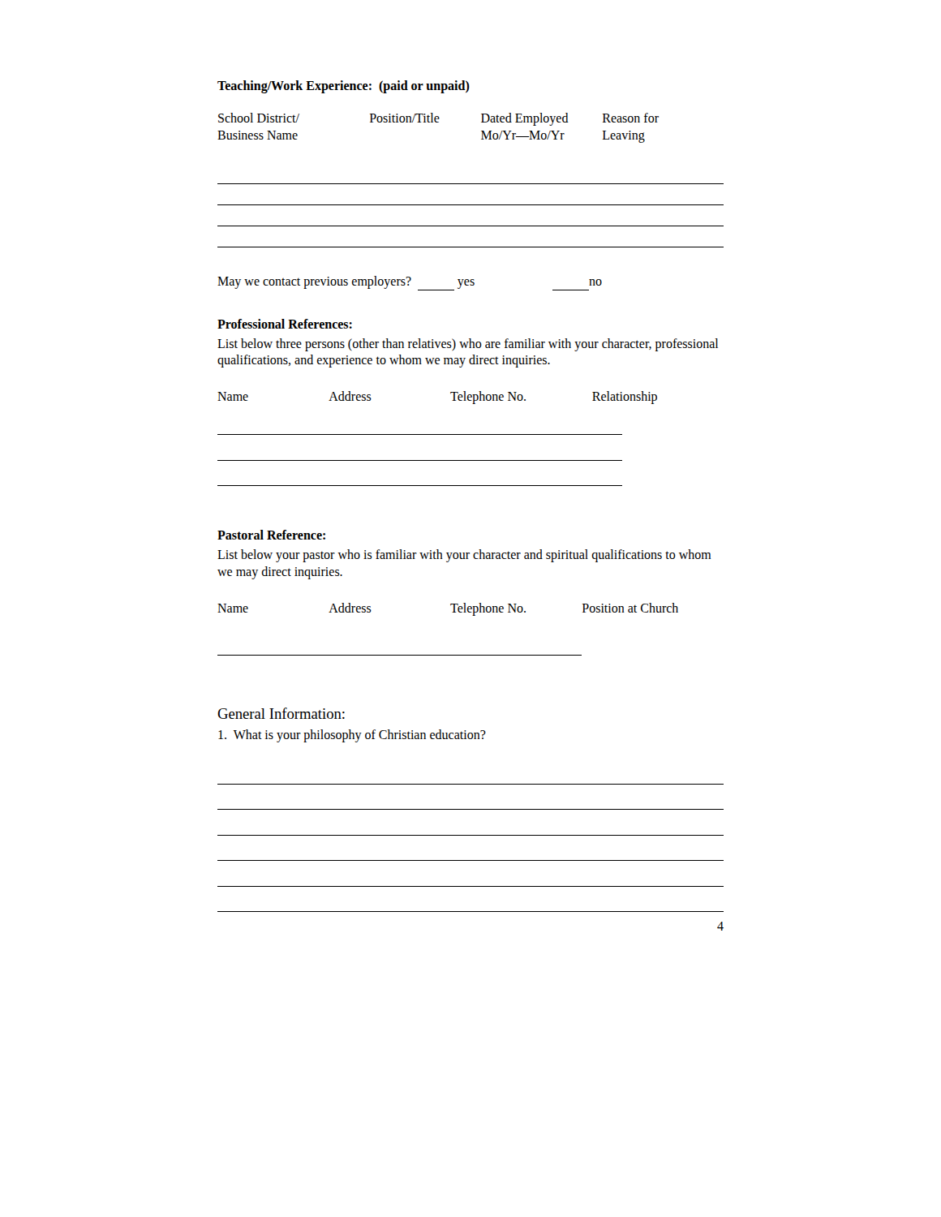Teaching/Work Experience: (paid or unpaid)
School District/
Business Name
Position/Title
Dated Employed
Mo/Yr—Mo/Yr
Reason for
Leaving
May we contact previous employers? yes no
Professional References:
List below three persons (other than relatives) who are familiar with your character, professional qualifications, and experience to whom we may direct inquiries.
Name
Address
Telephone No.
Relationship
Pastoral Reference:
List below your pastor who is familiar with your character and spiritual qualifications to whom we may direct inquiries.
Name
Address
Telephone No.
Position at Church
General Information:
1. What is your philosophy of Christian education?
4